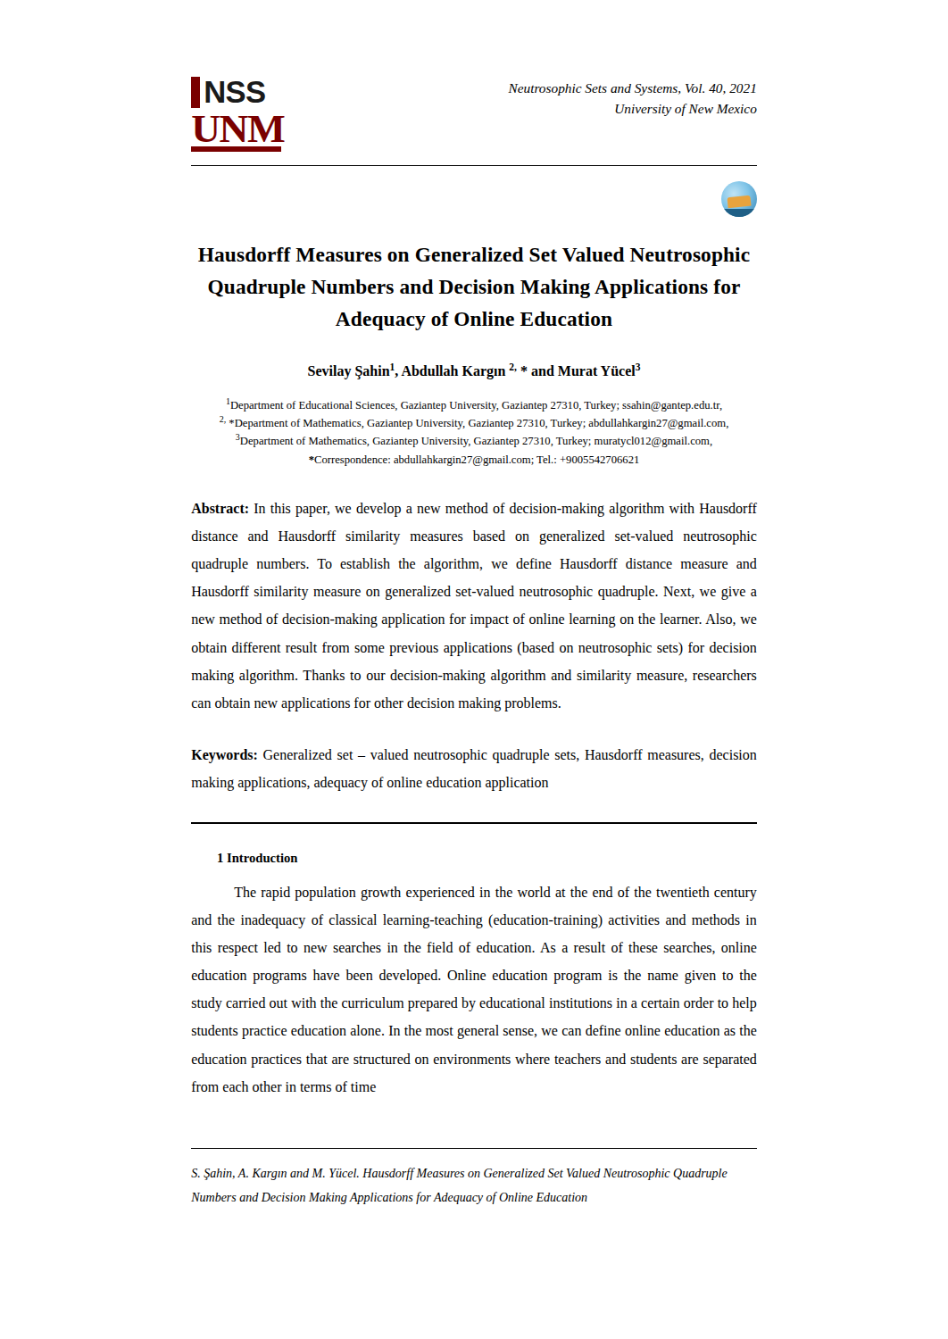NSS
UNM
Neutrosophic Sets and Systems, Vol. 40, 2021
University of New Mexico
Hausdorff Measures on Generalized Set Valued Neutrosophic Quadruple Numbers and Decision Making Applications for Adequacy of Online Education
Sevilay Şahin1, Abdullah Kargın 2, * and Murat Yücel3
1Department of Educational Sciences, Gaziantep University, Gaziantep 27310, Turkey; ssahin@gantep.edu.tr,
2, *Department of Mathematics, Gaziantep University, Gaziantep 27310, Turkey; abdullahkargin27@gmail.com,
3Department of Mathematics, Gaziantep University, Gaziantep 27310, Turkey; muratycl012@gmail.com,
*Correspondence: abdullahkargin27@gmail.com; Tel.: +9005542706621
Abstract: In this paper, we develop a new method of decision-making algorithm with Hausdorff distance and Hausdorff similarity measures based on generalized set-valued neutrosophic quadruple numbers. To establish the algorithm, we define Hausdorff distance measure and Hausdorff similarity measure on generalized set-valued neutrosophic quadruple. Next, we give a new method of decision-making application for impact of online learning on the learner. Also, we obtain different result from some previous applications (based on neutrosophic sets) for decision making algorithm. Thanks to our decision-making algorithm and similarity measure, researchers can obtain new applications for other decision making problems.
Keywords: Generalized set – valued neutrosophic quadruple sets, Hausdorff measures, decision making applications, adequacy of online education application
1 Introduction
The rapid population growth experienced in the world at the end of the twentieth century and the inadequacy of classical learning-teaching (education-training) activities and methods in this respect led to new searches in the field of education. As a result of these searches, online education programs have been developed. Online education program is the name given to the study carried out with the curriculum prepared by educational institutions in a certain order to help students practice education alone. In the most general sense, we can define online education as the education practices that are structured on environments where teachers and students are separated from each other in terms of time
S. Şahin, A. Kargın and M. Yücel. Hausdorff Measures on Generalized Set Valued Neutrosophic Quadruple Numbers and Decision Making Applications for Adequacy of Online Education